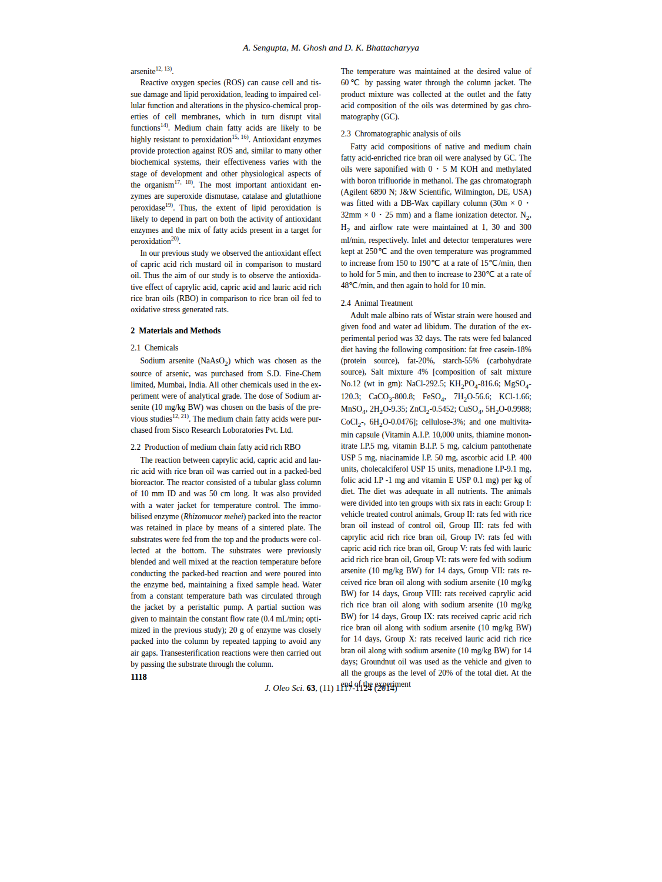A. Sengupta, M. Ghosh and D. K. Bhattacharyya
arsenite12, 13).
Reactive oxygen species (ROS) can cause cell and tissue damage and lipid peroxidation, leading to impaired cellular function and alterations in the physico-chemical properties of cell membranes, which in turn disrupt vital functions14). Medium chain fatty acids are likely to be highly resistant to peroxidation15, 16). Antioxidant enzymes provide protection against ROS and, similar to many other biochemical systems, their effectiveness varies with the stage of development and other physiological aspects of the organism17, 18). The most important antioxidant enzymes are superoxide dismutase, catalase and glutathione peroxidase19). Thus, the extent of lipid peroxidation is likely to depend in part on both the activity of antioxidant enzymes and the mix of fatty acids present in a target for peroxidation20).
In our previous study we observed the antioxidant effect of capric acid rich mustard oil in comparison to mustard oil. Thus the aim of our study is to observe the antioxidative effect of caprylic acid, capric acid and lauric acid rich rice bran oils (RBO) in comparison to rice bran oil fed to oxidative stress generated rats.
2 Materials and Methods
2.1 Chemicals
Sodium arsenite (NaAsO2) which was chosen as the source of arsenic, was purchased from S.D. Fine-Chem limited, Mumbai, India. All other chemicals used in the experiment were of analytical grade. The dose of Sodium arsenite (10 mg/kg BW) was chosen on the basis of the previous studies12, 21). The medium chain fatty acids were purchased from Sisco Research Loboratories Pvt. Ltd.
2.2 Production of medium chain fatty acid rich RBO
The reaction between caprylic acid, capric acid and lauric acid with rice bran oil was carried out in a packed-bed bioreactor. The reactor consisted of a tubular glass column of 10 mm ID and was 50 cm long. It was also provided with a water jacket for temperature control. The immobilised enzyme (Rhizomucor mehei) packed into the reactor was retained in place by means of a sintered plate. The substrates were fed from the top and the products were collected at the bottom. The substrates were previously blended and well mixed at the reaction temperature before conducting the packed-bed reaction and were poured into the enzyme bed, maintaining a fixed sample head. Water from a constant temperature bath was circulated through the jacket by a peristaltic pump. A partial suction was given to maintain the constant flow rate (0.4 mL/min; optimized in the previous study); 20 g of enzyme was closely packed into the column by repeated tapping to avoid any air gaps. Transesterification reactions were then carried out by passing the substrate through the column.
The temperature was maintained at the desired value of 60℃ by passing water through the column jacket. The product mixture was collected at the outlet and the fatty acid composition of the oils was determined by gas chromatography (GC).
2.3 Chromatographic analysis of oils
Fatty acid compositions of native and medium chain fatty acid-enriched rice bran oil were analysed by GC. The oils were saponified with 0・5 M KOH and methylated with boron trifluoride in methanol. The gas chromatograph (Agilent 6890 N; J&W Scientific, Wilmington, DE, USA) was fitted with a DB-Wax capillary column (30m × 0・32mm × 0・25 mm) and a flame ionization detector. N2, H2 and airflow rate were maintained at 1, 30 and 300 ml/min, respectively. Inlet and detector temperatures were kept at 250℃ and the oven temperature was programmed to increase from 150 to 190℃ at a rate of 15℃/min, then to hold for 5 min, and then to increase to 230℃ at a rate of 48℃/min, and then again to hold for 10 min.
2.4 Animal Treatment
Adult male albino rats of Wistar strain were housed and given food and water ad libidum. The duration of the experimental period was 32 days. The rats were fed balanced diet having the following composition: fat free casein-18% (protein source), fat-20%, starch-55% (carbohydrate source), Salt mixture 4% [composition of salt mixture No.12 (wt in gm): NaCl-292.5; KH2PO4-816.6; MgSO4-120.3; CaCO3-800.8; FeSO4, 7H2O-56.6; KCl-1.66; MnSO4, 2H2O-9.35; ZnCl2-0.5452; CuSO4, 5H2O-0.9988; CoCl2-, 6H2O-0.0476]; cellulose-3%; and one multivitamin capsule (Vitamin A.I.P. 10,000 units, thiamine mononitrate I.P.5 mg, vitamin B.I.P. 5 mg, calcium pantothenate USP 5 mg, niacinamide I.P. 50 mg, ascorbic acid I.P. 400 units, cholecalciferol USP 15 units, menadione I.P-9.1 mg, folic acid I.P -1 mg and vitamin E USP 0.1 mg) per kg of diet. The diet was adequate in all nutrients. The animals were divided into ten groups with six rats in each: Group I: vehicle treated control animals, Group II: rats fed with rice bran oil instead of control oil, Group III: rats fed with caprylic acid rich rice bran oil, Group IV: rats fed with capric acid rich rice bran oil, Group V: rats fed with lauric acid rich rice bran oil, Group VI: rats were fed with sodium arsenite (10 mg/kg BW) for 14 days, Group VII: rats received rice bran oil along with sodium arsenite (10 mg/kg BW) for 14 days, Group VIII: rats received caprylic acid rich rice bran oil along with sodium arsenite (10 mg/kg BW) for 14 days, Group IX: rats received capric acid rich rice bran oil along with sodium arsenite (10 mg/kg BW) for 14 days, Group X: rats received lauric acid rich rice bran oil along with sodium arsenite (10 mg/kg BW) for 14 days; Groundnut oil was used as the vehicle and given to all the groups as the level of 20% of the total diet. At the end of the experiment
1118
J. Oleo Sci. 63, (11) 1117-1124 (2014)